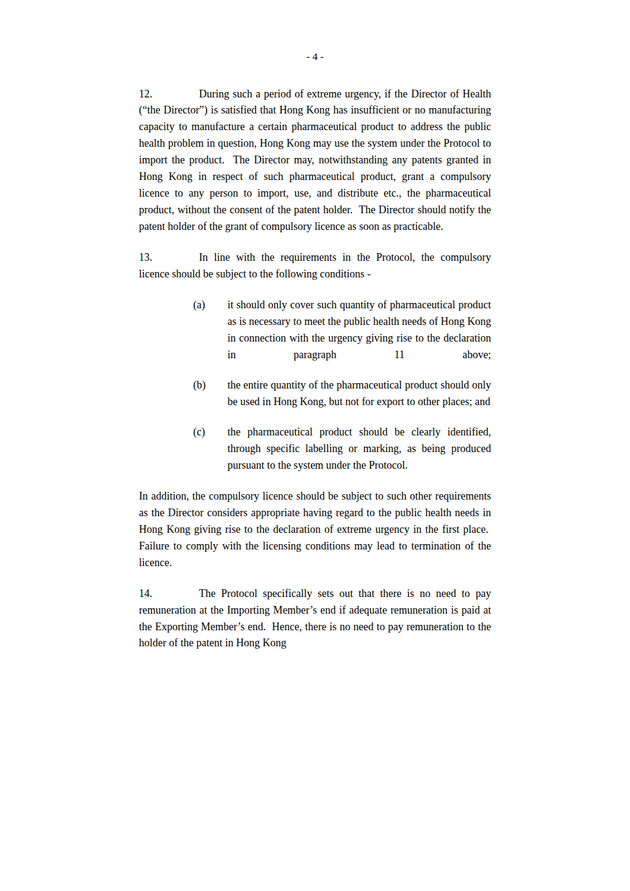- 4 -
12. During such a period of extreme urgency, if the Director of Health (“the Director”) is satisfied that Hong Kong has insufficient or no manufacturing capacity to manufacture a certain pharmaceutical product to address the public health problem in question, Hong Kong may use the system under the Protocol to import the product. The Director may, notwithstanding any patents granted in Hong Kong in respect of such pharmaceutical product, grant a compulsory licence to any person to import, use, and distribute etc., the pharmaceutical product, without the consent of the patent holder. The Director should notify the patent holder of the grant of compulsory licence as soon as practicable.
13. In line with the requirements in the Protocol, the compulsory licence should be subject to the following conditions -
(a) it should only cover such quantity of pharmaceutical product as is necessary to meet the public health needs of Hong Kong in connection with the urgency giving rise to the declaration in paragraph 11 above;
(b) the entire quantity of the pharmaceutical product should only be used in Hong Kong, but not for export to other places; and
(c) the pharmaceutical product should be clearly identified, through specific labelling or marking, as being produced pursuant to the system under the Protocol.
In addition, the compulsory licence should be subject to such other requirements as the Director considers appropriate having regard to the public health needs in Hong Kong giving rise to the declaration of extreme urgency in the first place. Failure to comply with the licensing conditions may lead to termination of the licence.
14. The Protocol specifically sets out that there is no need to pay remuneration at the Importing Member’s end if adequate remuneration is paid at the Exporting Member’s end. Hence, there is no need to pay remuneration to the holder of the patent in Hong Kong